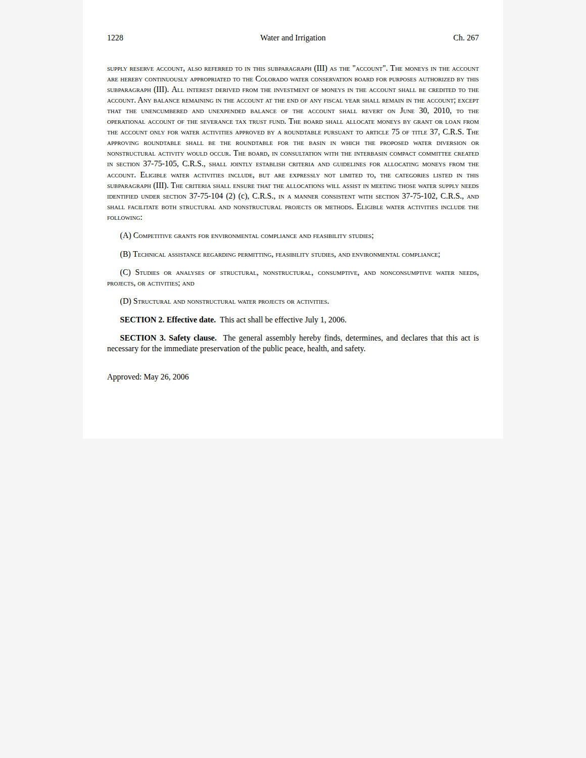1228
Water and Irrigation
Ch. 267
supply reserve account, also referred to in this subparagraph (III) as the "account". The moneys in the account are hereby continuously appropriated to the Colorado water conservation board for purposes authorized by this subparagraph (III). All interest derived from the investment of moneys in the account shall be credited to the account. Any balance remaining in the account at the end of any fiscal year shall remain in the account; except that the unencumbered and unexpended balance of the account shall revert on June 30, 2010, to the operational account of the severance tax trust fund. The board shall allocate moneys by grant or loan from the account only for water activities approved by a roundtable pursuant to article 75 of title 37, C.R.S. The approving roundtable shall be the roundtable for the basin in which the proposed water diversion or nonstructural activity would occur. The board, in consultation with the interbasin compact committee created in section 37-75-105, C.R.S., shall jointly establish criteria and guidelines for allocating moneys from the account. Eligible water activities include, but are expressly not limited to, the categories listed in this subparagraph (III). The criteria shall ensure that the allocations will assist in meeting those water supply needs identified under section 37-75-104 (2) (c), C.R.S., in a manner consistent with section 37-75-102, C.R.S., and shall facilitate both structural and nonstructural projects or methods. Eligible water activities include the following:
(A) Competitive grants for environmental compliance and feasibility studies;
(B) Technical assistance regarding permitting, feasibility studies, and environmental compliance;
(C) Studies or analyses of structural, nonstructural, consumptive, and nonconsumptive water needs, projects, or activities; and
(D) Structural and nonstructural water projects or activities.
SECTION 2. Effective date. This act shall be effective July 1, 2006.
SECTION 3. Safety clause. The general assembly hereby finds, determines, and declares that this act is necessary for the immediate preservation of the public peace, health, and safety.
Approved: May 26, 2006